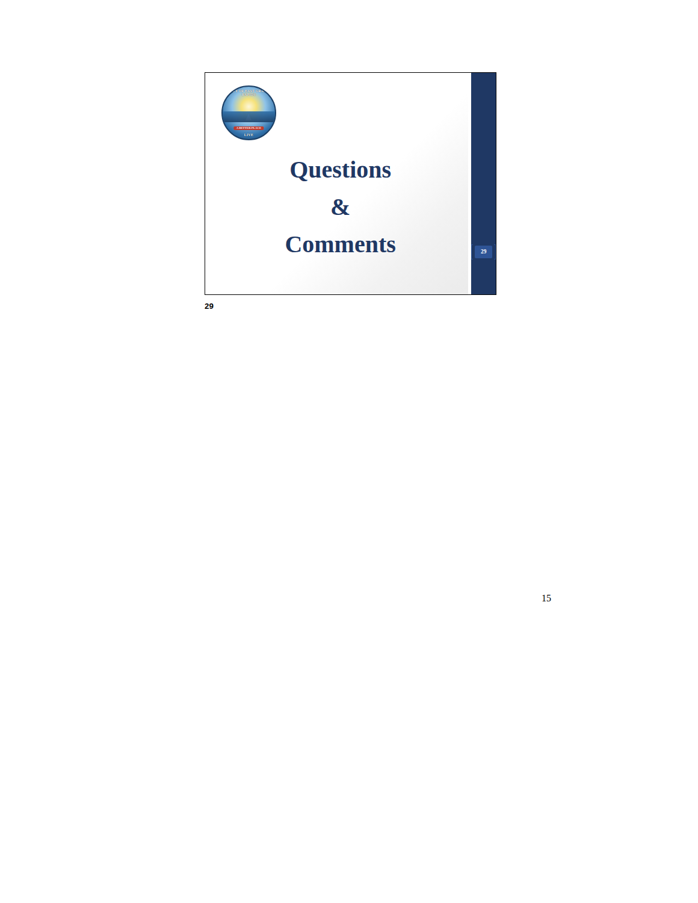29
CITY OF EAST GRAND RAPIDS
A BETTER PLACE
LIVE
Questions
&
Comments
29
15